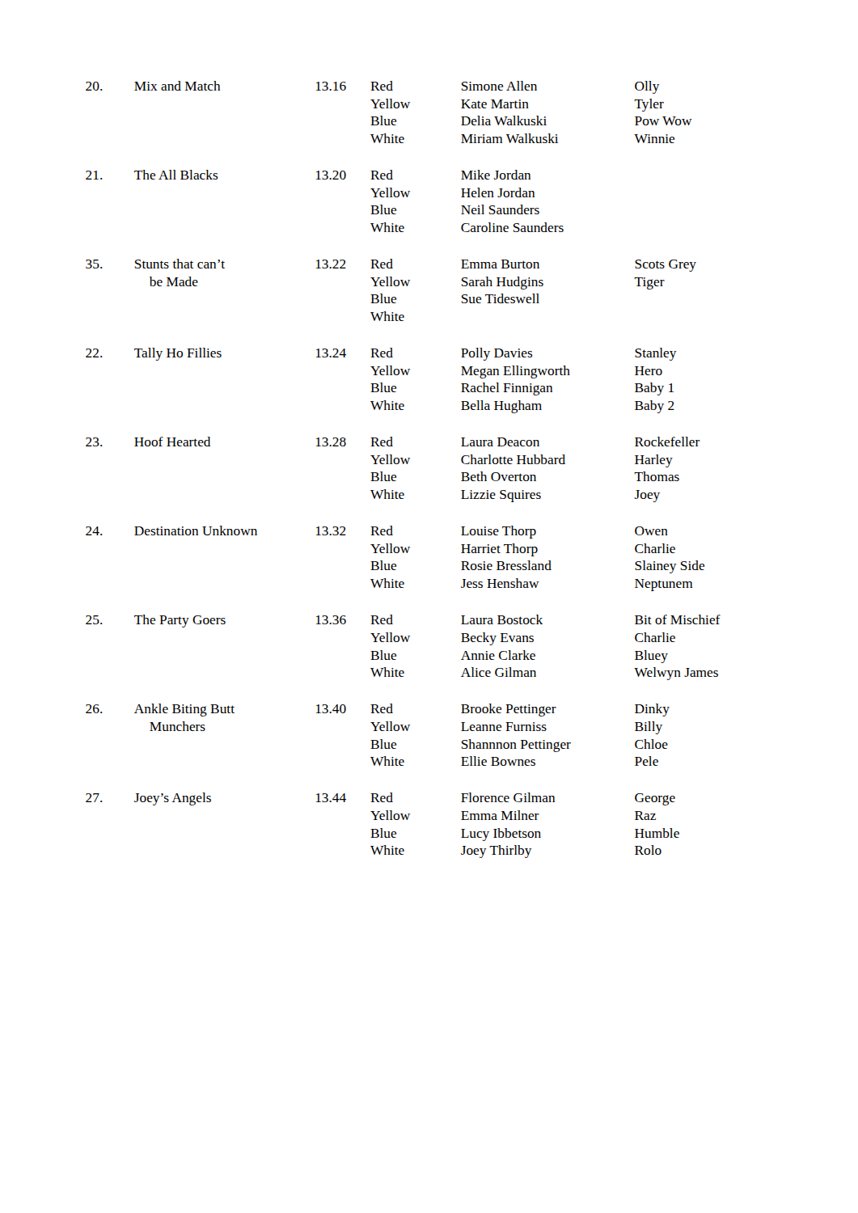| 20. | Mix and Match | 13.16 | Red Yellow Blue White | Simone Allen Kate Martin Delia Walkuski Miriam Walkuski | Olly Tyler Pow Wow Winnie |
| 21. | The All Blacks | 13.20 | Red Yellow Blue White | Mike Jordan Helen Jordan Neil Saunders Caroline Saunders | |
| 35. | Stunts that can’t be Made | 13.22 | Red Yellow Blue White | Emma Burton Sarah Hudgins Sue Tideswell | Scots Grey Tiger |
| 22. | Tally Ho Fillies | 13.24 | Red Yellow Blue White | Polly Davies Megan Ellingworth Rachel Finnigan Bella Hugham | Stanley Hero Baby 1 Baby 2 |
| 23. | Hoof Hearted | 13.28 | Red Yellow Blue White | Laura Deacon Charlotte Hubbard Beth Overton Lizzie Squires | Rockefeller Harley Thomas Joey |
| 24. | Destination Unknown | 13.32 | Red Yellow Blue White | Louise Thorp Harriet Thorp Rosie Bressland Jess Henshaw | Owen Charlie Slainey Side Neptunem |
| 25. | The Party Goers | 13.36 | Red Yellow Blue White | Laura Bostock Becky Evans Annie Clarke Alice Gilman | Bit of Mischief Charlie Bluey Welwyn James |
| 26. | Ankle Biting Butt Munchers | 13.40 | Red Yellow Blue White | Brooke Pettinger Leanne Furniss Shannnon Pettinger Ellie Bownes | Dinky Billy Chloe Pele |
| 27. | Joey’s Angels | 13.44 | Red Yellow Blue White | Florence Gilman Emma Milner Lucy Ibbetson Joey Thirlby | George Raz Humble Rolo |